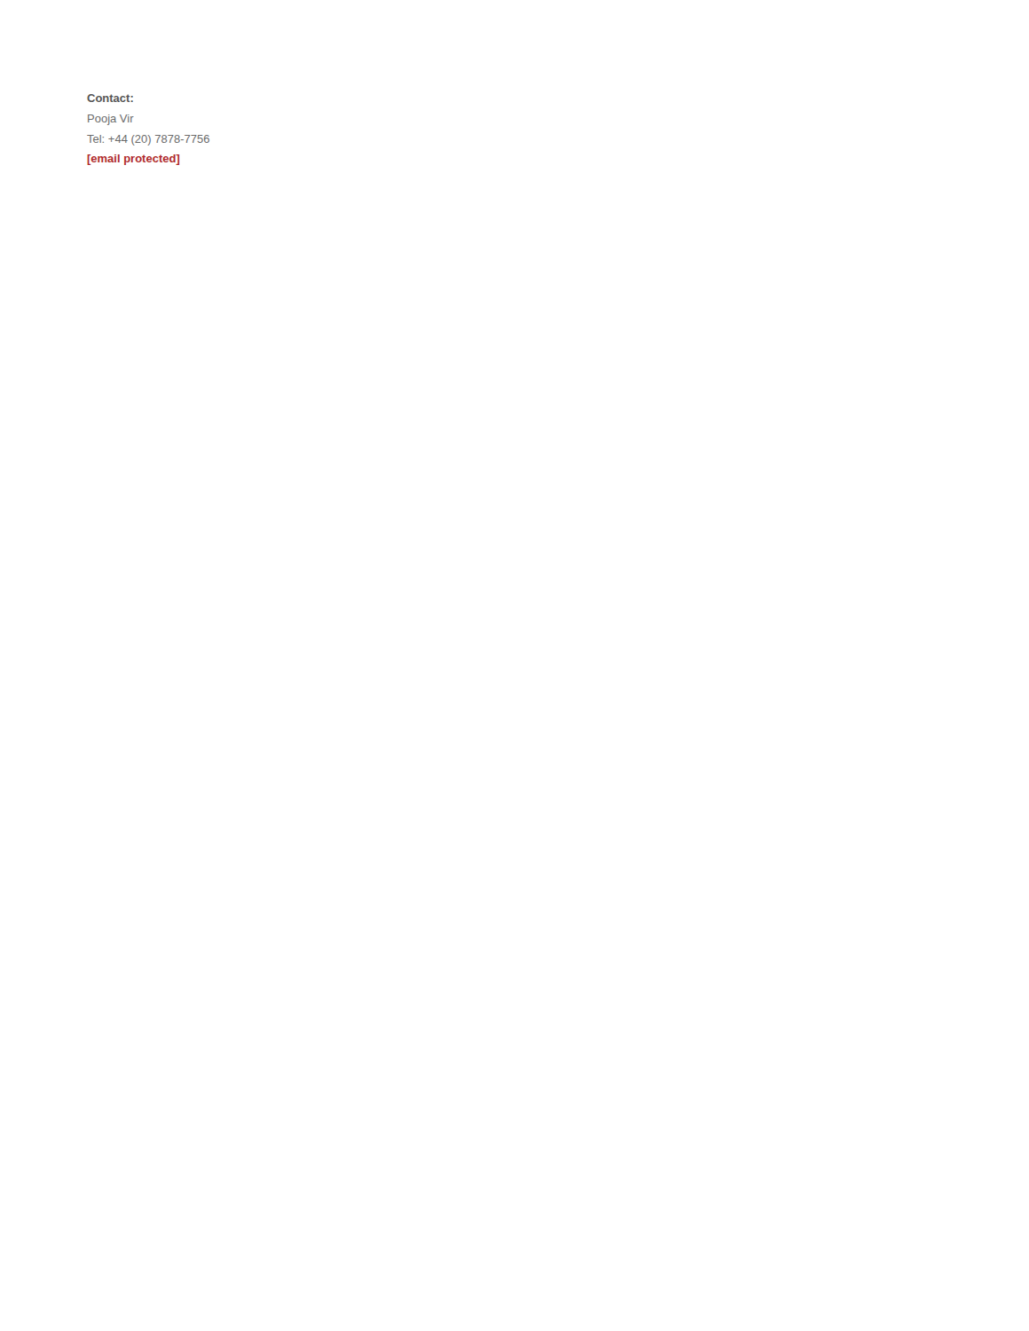Contact:
Pooja Vir
Tel: +44 (20) 7878-7756
[email protected]